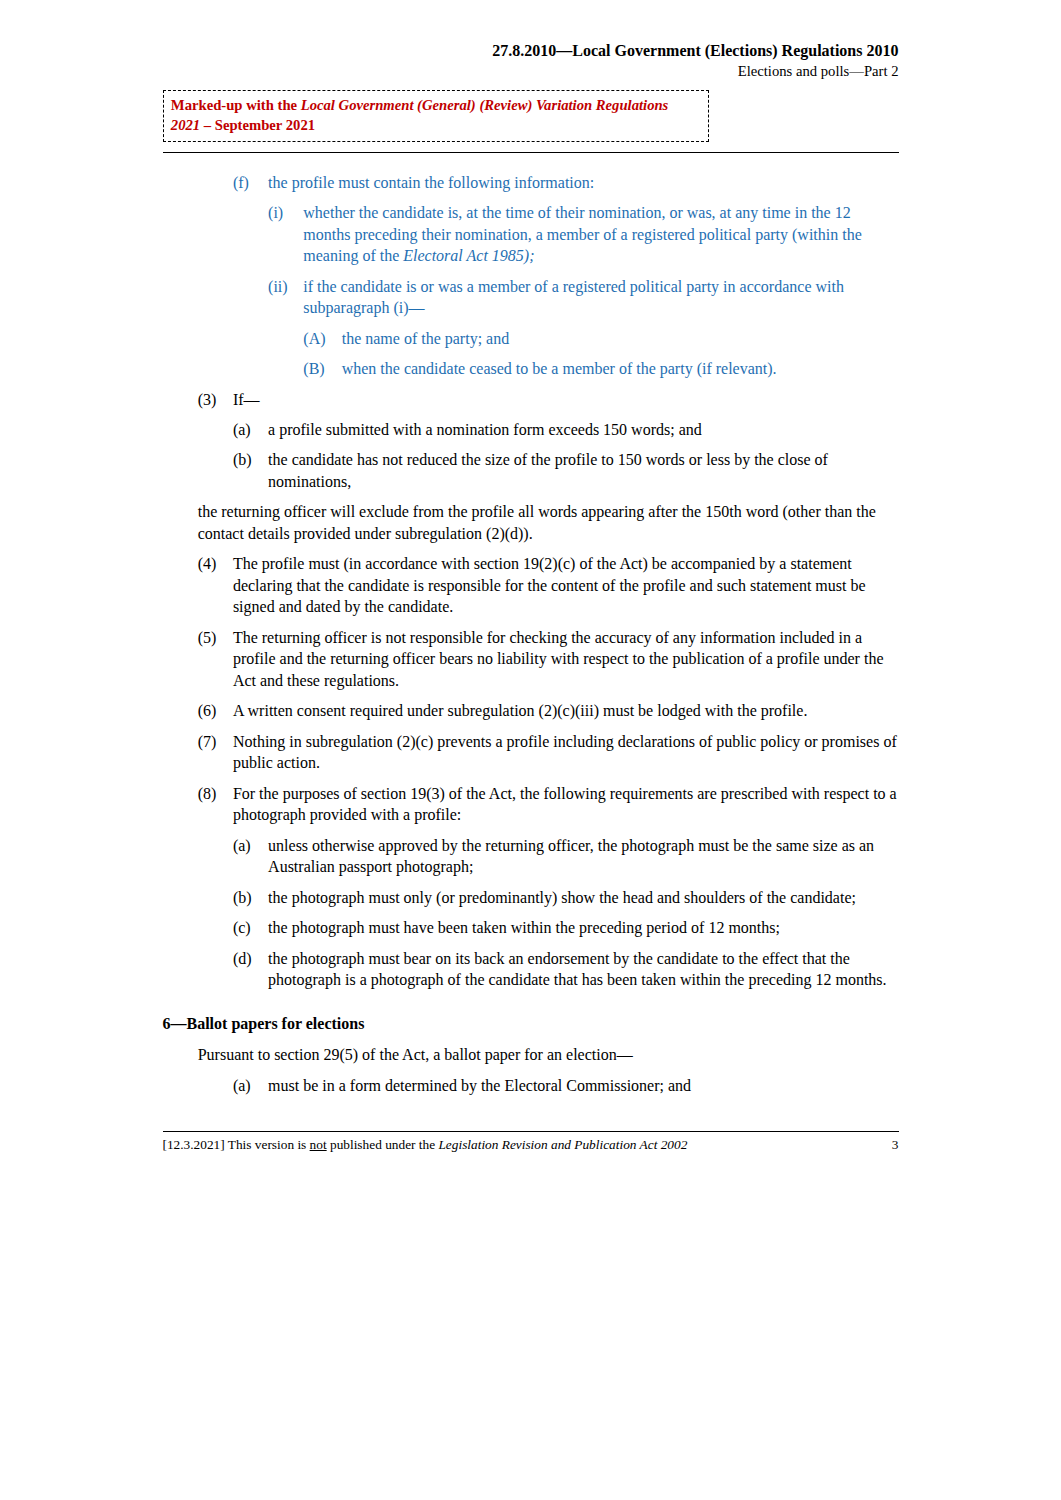27.8.2010—Local Government (Elections) Regulations 2010
Elections and polls—Part 2
Marked-up with the Local Government (General) (Review) Variation Regulations 2021 – September 2021
(f)
the profile must contain the following information:
(i)
whether the candidate is, at the time of their nomination, or was, at any time in the 12 months preceding their nomination, a member of a registered political party (within the meaning of the Electoral Act 1985);
(ii)
if the candidate is or was a member of a registered political party in accordance with subparagraph (i)—
(A)
the name of the party; and
(B)
when the candidate ceased to be a member of the party (if relevant).
(3)
If—
(a)
a profile submitted with a nomination form exceeds 150 words; and
(b)
the candidate has not reduced the size of the profile to 150 words or less by the close of nominations,
the returning officer will exclude from the profile all words appearing after the 150th word (other than the contact details provided under subregulation (2)(d)).
(4)
The profile must (in accordance with section 19(2)(c) of the Act) be accompanied by a statement declaring that the candidate is responsible for the content of the profile and such statement must be signed and dated by the candidate.
(5)
The returning officer is not responsible for checking the accuracy of any information included in a profile and the returning officer bears no liability with respect to the publication of a profile under the Act and these regulations.
(6)
A written consent required under subregulation (2)(c)(iii) must be lodged with the profile.
(7)
Nothing in subregulation (2)(c) prevents a profile including declarations of public policy or promises of public action.
(8)
For the purposes of section 19(3) of the Act, the following requirements are prescribed with respect to a photograph provided with a profile:
(a)
unless otherwise approved by the returning officer, the photograph must be the same size as an Australian passport photograph;
(b)
the photograph must only (or predominantly) show the head and shoulders of the candidate;
(c)
the photograph must have been taken within the preceding period of 12 months;
(d)
the photograph must bear on its back an endorsement by the candidate to the effect that the photograph is a photograph of the candidate that has been taken within the preceding 12 months.
6—Ballot papers for elections
Pursuant to section 29(5) of the Act, a ballot paper for an election—
(a)
must be in a form determined by the Electoral Commissioner; and
[12.3.2021] This version is not published under the Legislation Revision and Publication Act 2002
3